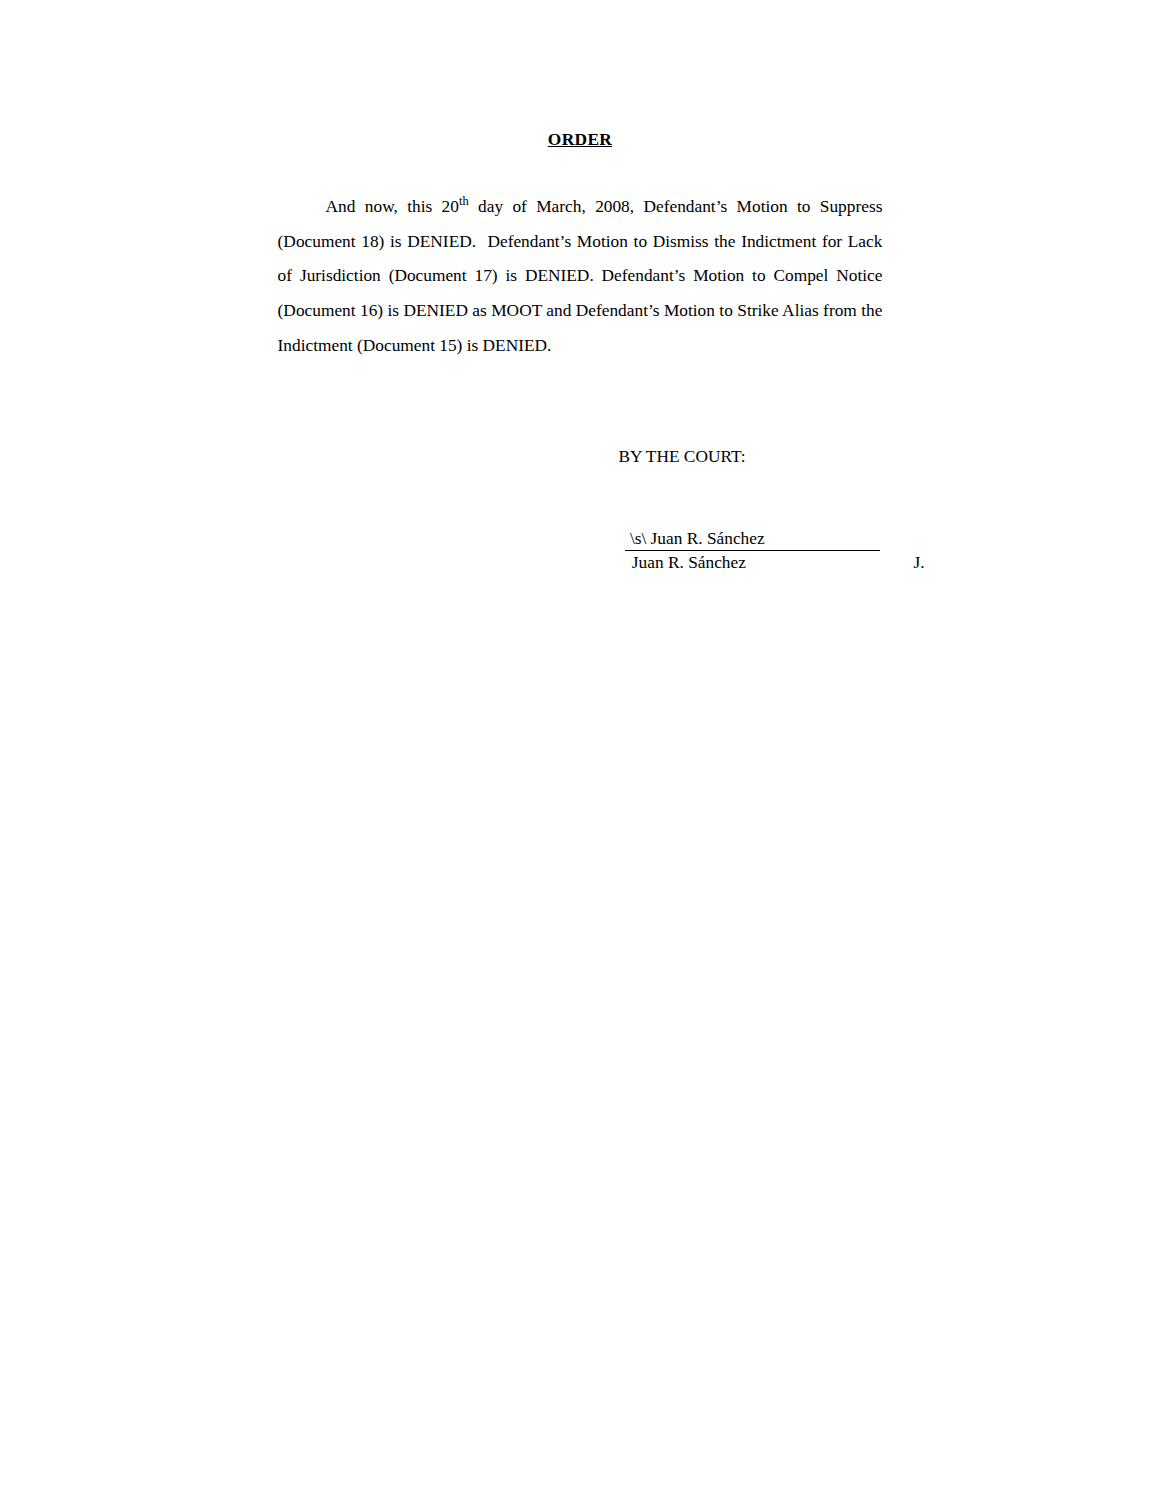ORDER
And now, this 20th day of March, 2008, Defendant’s Motion to Suppress (Document 18) is DENIED. Defendant’s Motion to Dismiss the Indictment for Lack of Jurisdiction (Document 17) is DENIED. Defendant’s Motion to Compel Notice (Document 16) is DENIED as MOOT and Defendant’s Motion to Strike Alias from the Indictment (Document 15) is DENIED.
BY THE COURT:
\s\ Juan R. Sánchez
Juan R. Sánchez J.